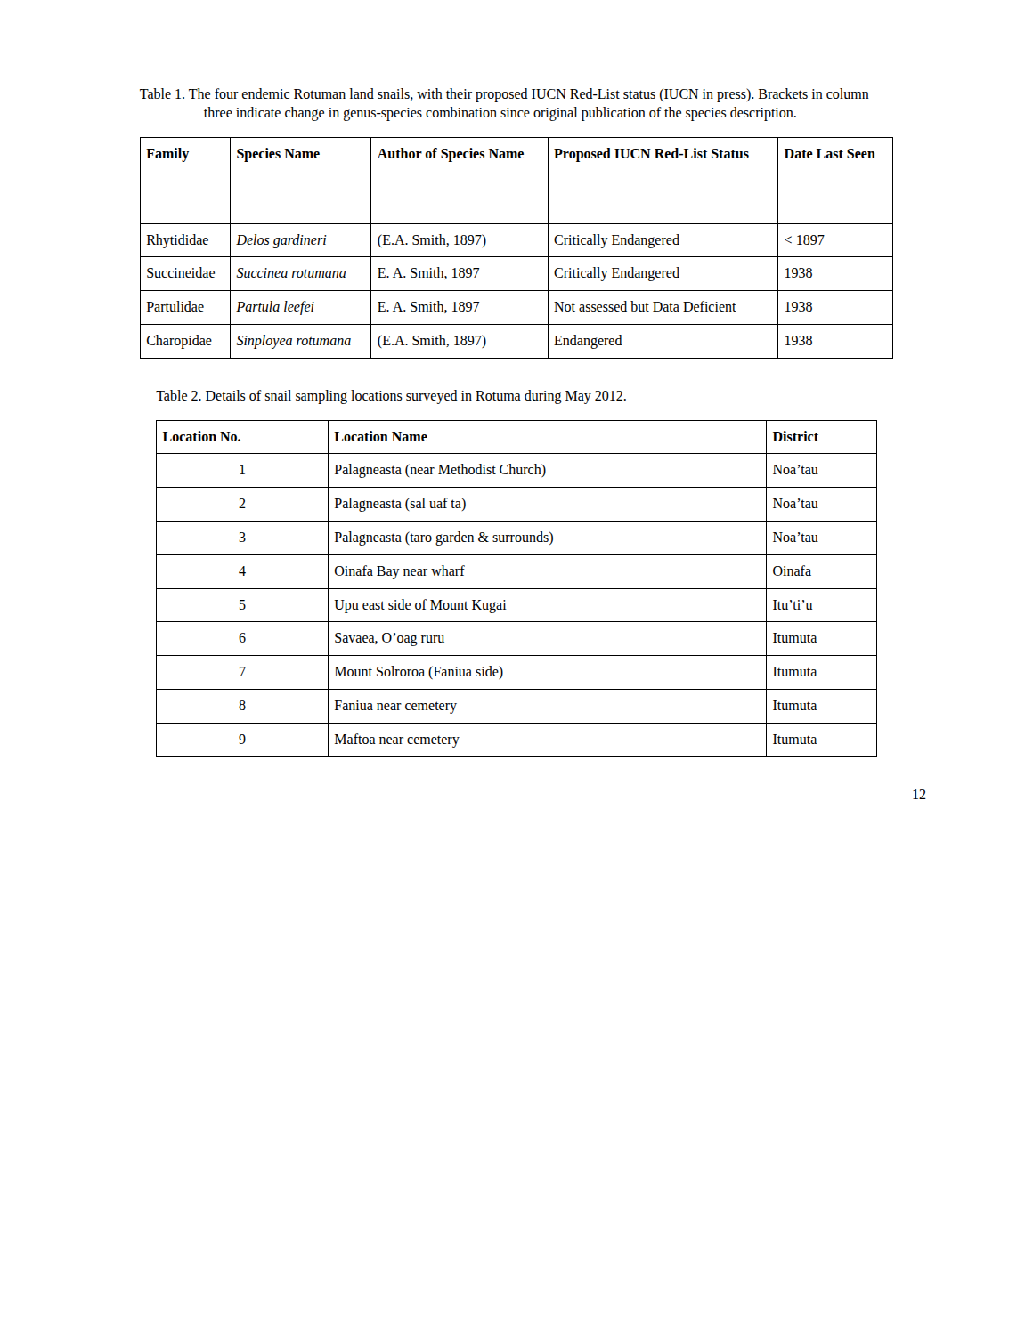Table 1. The four endemic Rotuman land snails, with their proposed IUCN Red-List status (IUCN in press). Brackets in column three indicate change in genus-species combination since original publication of the species description.
| Family | Species Name | Author of Species Name | Proposed IUCN Red-List Status | Date Last Seen |
| --- | --- | --- | --- | --- |
| Rhytididae | Delos gardineri | (E.A. Smith, 1897) | Critically Endangered | < 1897 |
| Succineidae | Succinea rotumana | E. A. Smith, 1897 | Critically Endangered | 1938 |
| Partulidae | Partula leefei | E. A. Smith, 1897 | Not assessed but Data Deficient | 1938 |
| Charopidae | Sinployea rotumana | (E.A. Smith, 1897) | Endangered | 1938 |
Table 2. Details of snail sampling locations surveyed in Rotuma during May 2012.
| Location No. | Location Name | District |
| --- | --- | --- |
| 1 | Palagneasta (near Methodist Church) | Noa’tau |
| 2 | Palagneasta (sal uaf ta) | Noa’tau |
| 3 | Palagneasta (taro garden & surrounds) | Noa’tau |
| 4 | Oinafa Bay near wharf | Oinafa |
| 5 | Upu east side of Mount Kugai | Itu’ti’u |
| 6 | Savaea, O’oag ruru | Itumuta |
| 7 | Mount Solroroa (Faniua side) | Itumuta |
| 8 | Faniua near cemetery | Itumuta |
| 9 | Maftoa near cemetery | Itumuta |
12